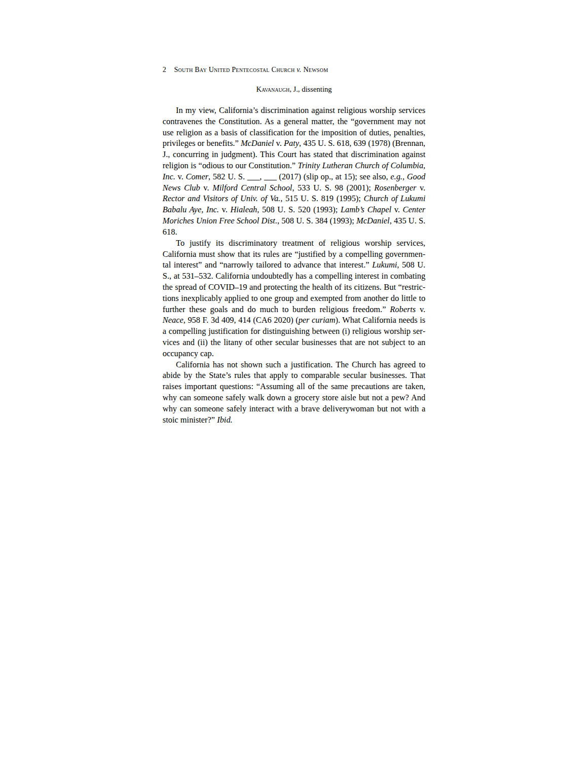2 South Bay United Pentecostal Church v. Newsom
Kavanaugh, J., dissenting
In my view, California’s discrimination against religious worship services contravenes the Constitution. As a general matter, the “government may not use religion as a basis of classification for the imposition of duties, penalties, privileges or benefits.” McDaniel v. Paty, 435 U. S. 618, 639 (1978) (Brennan, J., concurring in judgment). This Court has stated that discrimination against religion is “odious to our Constitution.” Trinity Lutheran Church of Columbia, Inc. v. Comer, 582 U. S. ___, ___ (2017) (slip op., at 15); see also, e.g., Good News Club v. Milford Central School, 533 U. S. 98 (2001); Rosenberger v. Rector and Visitors of Univ. of Va., 515 U. S. 819 (1995); Church of Lukumi Babalu Aye, Inc. v. Hialeah, 508 U. S. 520 (1993); Lamb’s Chapel v. Center Moriches Union Free School Dist., 508 U. S. 384 (1993); McDaniel, 435 U. S. 618.
To justify its discriminatory treatment of religious worship services, California must show that its rules are “justified by a compelling governmental interest” and “narrowly tailored to advance that interest.” Lukumi, 508 U. S., at 531–532. California undoubtedly has a compelling interest in combating the spread of COVID–19 and protecting the health of its citizens. But “restrictions inexplicably applied to one group and exempted from another do little to further these goals and do much to burden religious freedom.” Roberts v. Neace, 958 F. 3d 409, 414 (CA6 2020) (per curiam). What California needs is a compelling justification for distinguishing between (i) religious worship services and (ii) the litany of other secular businesses that are not subject to an occupancy cap.
California has not shown such a justification. The Church has agreed to abide by the State’s rules that apply to comparable secular businesses. That raises important questions: “Assuming all of the same precautions are taken, why can someone safely walk down a grocery store aisle but not a pew? And why can someone safely interact with a brave deliverywoman but not with a stoic minister?” Ibid.